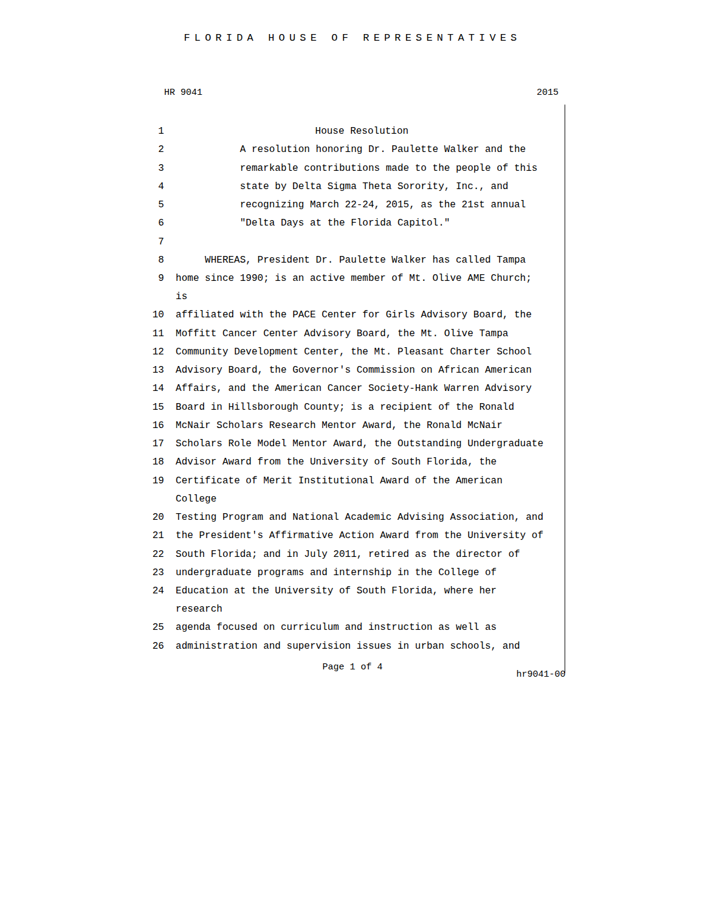FLORIDA HOUSE OF REPRESENTATIVES
HR 9041 2015
House Resolution
A resolution honoring Dr. Paulette Walker and the
remarkable contributions made to the people of this
state by Delta Sigma Theta Sorority, Inc., and
recognizing March 22-24, 2015, as the 21st annual
"Delta Days at the Florida Capitol."
WHEREAS, President Dr. Paulette Walker has called Tampa
home since 1990; is an active member of Mt. Olive AME Church; is
affiliated with the PACE Center for Girls Advisory Board, the
Moffitt Cancer Center Advisory Board, the Mt. Olive Tampa
Community Development Center, the Mt. Pleasant Charter School
Advisory Board, the Governor's Commission on African American
Affairs, and the American Cancer Society-Hank Warren Advisory
Board in Hillsborough County; is a recipient of the Ronald
McNair Scholars Research Mentor Award, the Ronald McNair
Scholars Role Model Mentor Award, the Outstanding Undergraduate
Advisor Award from the University of South Florida, the
Certificate of Merit Institutional Award of the American College
Testing Program and National Academic Advising Association, and
the President's Affirmative Action Award from the University of
South Florida; and in July 2011, retired as the director of
undergraduate programs and internship in the College of
Education at the University of South Florida, where her research
agenda focused on curriculum and instruction as well as
administration and supervision issues in urban schools, and
Page 1 of 4
hr9041-00